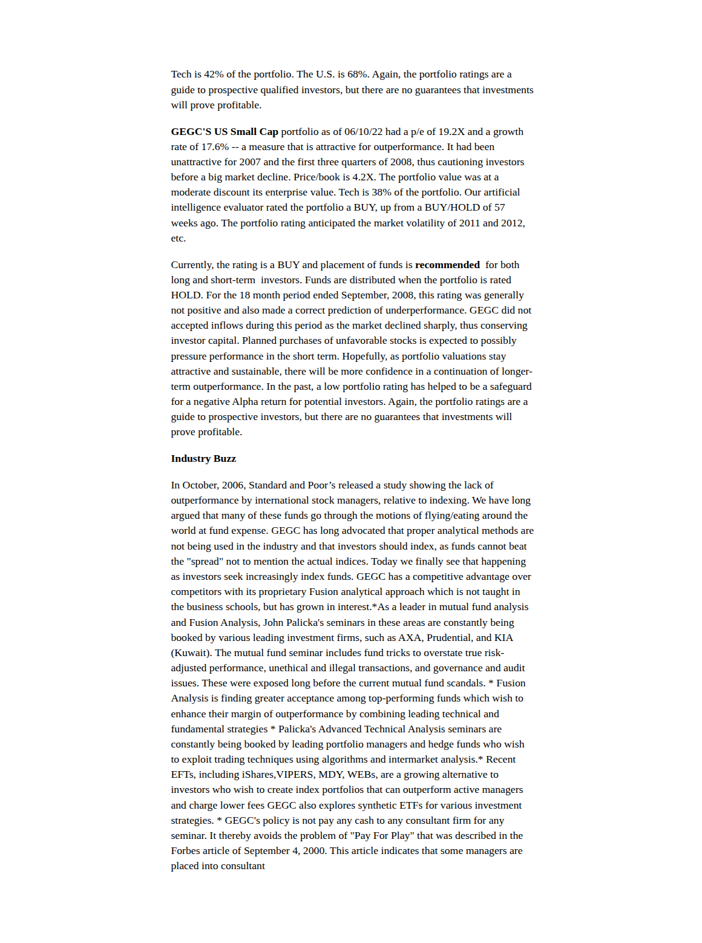Tech is 42% of the portfolio. The U.S. is 68%. Again, the portfolio ratings are a guide to prospective qualified investors, but there are no guarantees that investments will prove profitable.
GEGC'S US Small Cap portfolio as of 06/10/22 had a p/e of 19.2X and a growth rate of 17.6% -- a measure that is attractive for outperformance. It had been unattractive for 2007 and the first three quarters of 2008, thus cautioning investors before a big market decline. Price/book is 4.2X. The portfolio value was at a moderate discount its enterprise value. Tech is 38% of the portfolio. Our artificial intelligence evaluator rated the portfolio a BUY, up from a BUY/HOLD of 57 weeks ago. The portfolio rating anticipated the market volatility of 2011 and 2012, etc.
Currently, the rating is a BUY and placement of funds is recommended for both long and short-term investors. Funds are distributed when the portfolio is rated HOLD. For the 18 month period ended September, 2008, this rating was generally not positive and also made a correct prediction of underperformance. GEGC did not accepted inflows during this period as the market declined sharply, thus conserving investor capital. Planned purchases of unfavorable stocks is expected to possibly pressure performance in the short term. Hopefully, as portfolio valuations stay attractive and sustainable, there will be more confidence in a continuation of longer-term outperformance. In the past, a low portfolio rating has helped to be a safeguard for a negative Alpha return for potential investors. Again, the portfolio ratings are a guide to prospective investors, but there are no guarantees that investments will prove profitable.
Industry Buzz
In October, 2006, Standard and Poor’s released a study showing the lack of outperformance by international stock managers, relative to indexing. We have long argued that many of these funds go through the motions of flying/eating around the world at fund expense. GEGC has long advocated that proper analytical methods are not being used in the industry and that investors should index, as funds cannot beat the "spread" not to mention the actual indices. Today we finally see that happening as investors seek increasingly index funds. GEGC has a competitive advantage over competitors with its proprietary Fusion analytical approach which is not taught in the business schools, but has grown in interest.*As a leader in mutual fund analysis and Fusion Analysis, John Palicka's seminars in these areas are constantly being booked by various leading investment firms, such as AXA, Prudential, and KIA (Kuwait). The mutual fund seminar includes fund tricks to overstate true risk-adjusted performance, unethical and illegal transactions, and governance and audit issues. These were exposed long before the current mutual fund scandals. * Fusion Analysis is finding greater acceptance among top-performing funds which wish to enhance their margin of outperformance by combining leading technical and fundamental strategies * Palicka's Advanced Technical Analysis seminars are constantly being booked by leading portfolio managers and hedge funds who wish to exploit trading techniques using algorithms and intermarket analysis.* Recent EFTs, including iShares,VIPERS, MDY, WEBs, are a growing alternative to investors who wish to create index portfolios that can outperform active managers and charge lower fees GEGC also explores synthetic ETFs for various investment strategies. * GEGC's policy is not pay any cash to any consultant firm for any seminar. It thereby avoids the problem of "Pay For Play" that was described in the Forbes article of September 4, 2000. This article indicates that some managers are placed into consultant